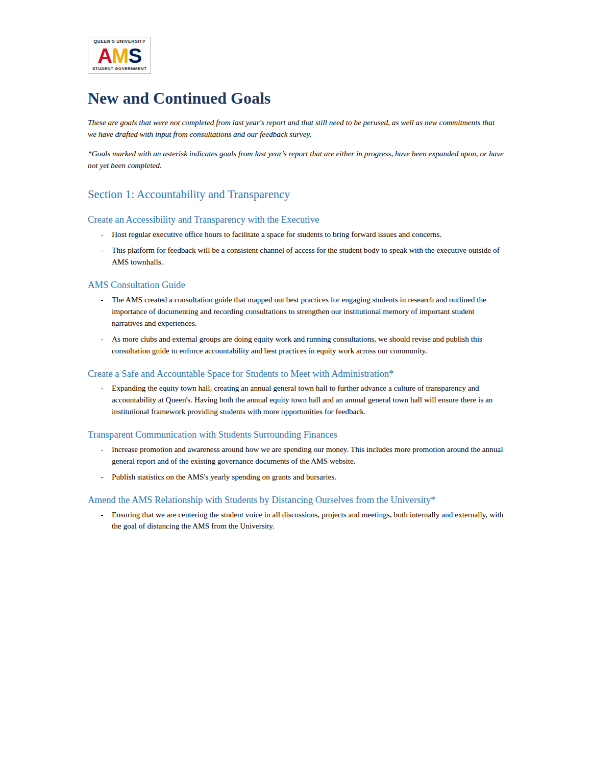QUEEN'S UNIVERSITY
AMS
STUDENT GOVERNMENT
New and Continued Goals
These are goals that were not completed from last year's report and that still need to be perused, as well as new commitments that we have drafted with input from consultations and our feedback survey.
*Goals marked with an asterisk indicates goals from last year's report that are either in progress, have been expanded upon, or have not yet been completed.
Section 1: Accountability and Transparency
Create an Accessibility and Transparency with the Executive
Host regular executive office hours to facilitate a space for students to bring forward issues and concerns.
This platform for feedback will be a consistent channel of access for the student body to speak with the executive outside of AMS townhalls.
AMS Consultation Guide
The AMS created a consultation guide that mapped out best practices for engaging students in research and outlined the importance of documenting and recording consultations to strengthen our institutional memory of important student narratives and experiences.
As more clubs and external groups are doing equity work and running consultations, we should revise and publish this consultation guide to enforce accountability and best practices in equity work across our community.
Create a Safe and Accountable Space for Students to Meet with Administration*
Expanding the equity town hall, creating an annual general town hall to further advance a culture of transparency and accountability at Queen's. Having both the annual equity town hall and an annual general town hall will ensure there is an institutional framework providing students with more opportunities for feedback.
Transparent Communication with Students Surrounding Finances
Increase promotion and awareness around how we are spending our money. This includes more promotion around the annual general report and of the existing governance documents of the AMS website.
Publish statistics on the AMS's yearly spending on grants and bursaries.
Amend the AMS Relationship with Students by Distancing Ourselves from the University*
Ensuring that we are centering the student voice in all discussions, projects and meetings, both internally and externally, with the goal of distancing the AMS from the University.